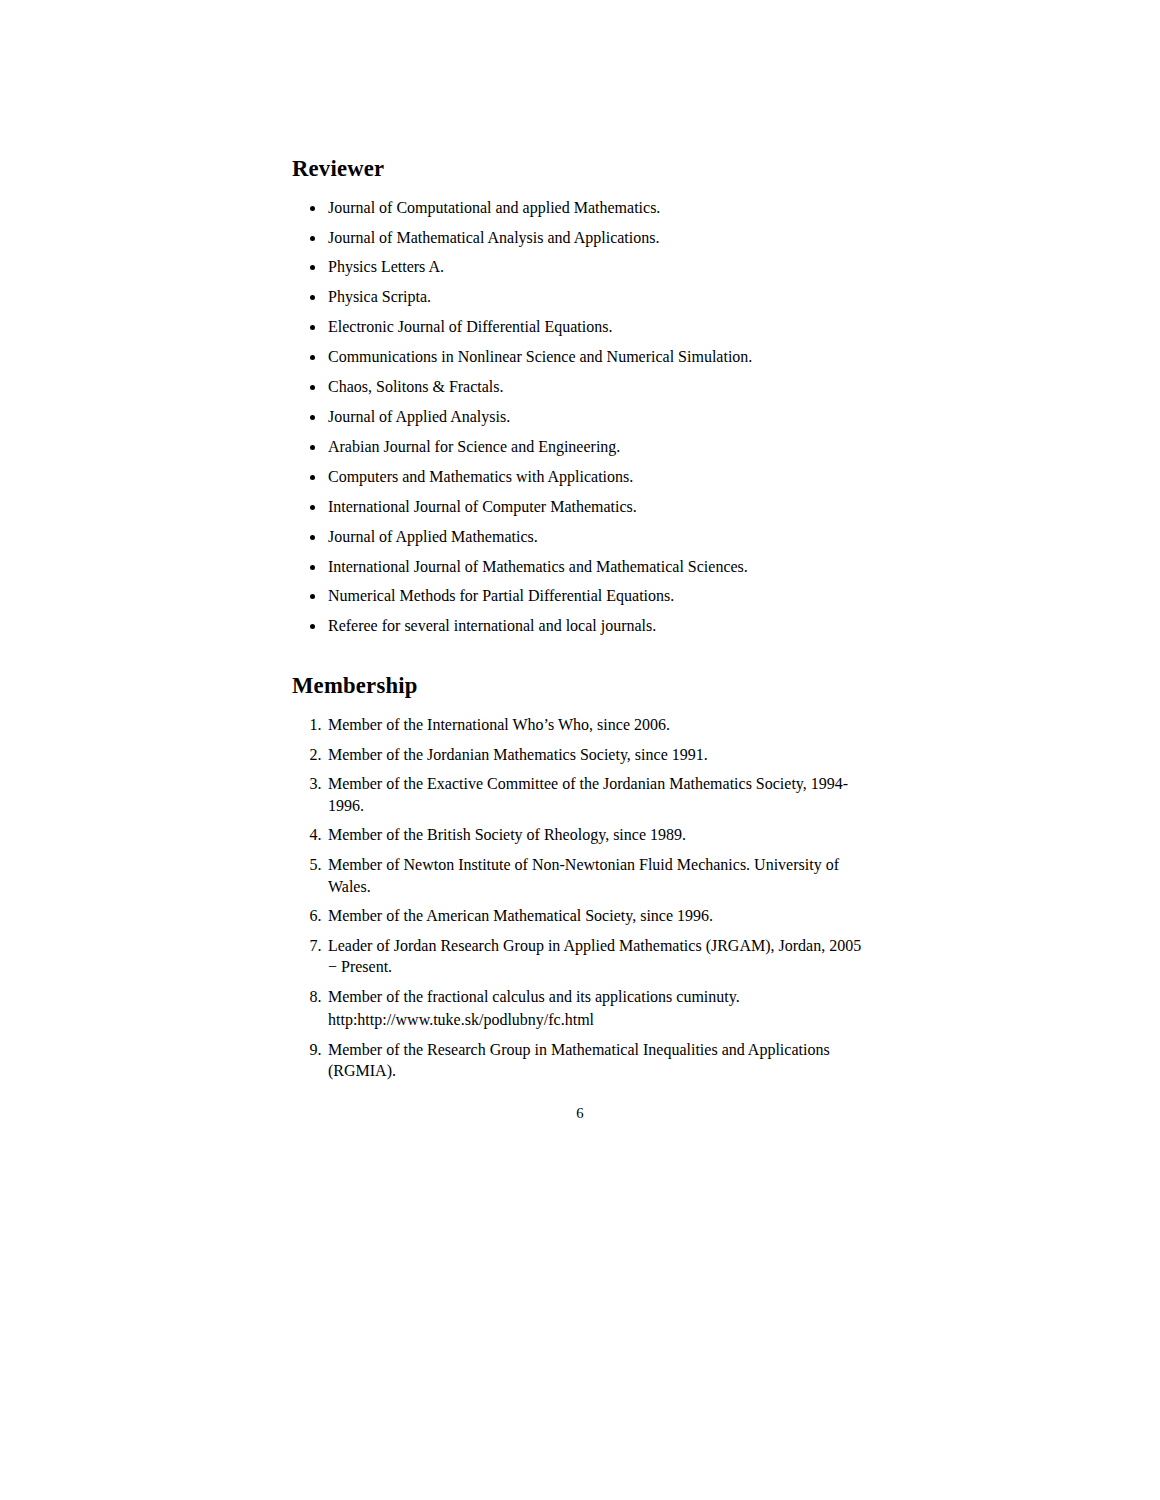Reviewer
Journal of Computational and applied Mathematics.
Journal of Mathematical Analysis and Applications.
Physics Letters A.
Physica Scripta.
Electronic Journal of Differential Equations.
Communications in Nonlinear Science and Numerical Simulation.
Chaos, Solitons & Fractals.
Journal of Applied Analysis.
Arabian Journal for Science and Engineering.
Computers and Mathematics with Applications.
International Journal of Computer Mathematics.
Journal of Applied Mathematics.
International Journal of Mathematics and Mathematical Sciences.
Numerical Methods for Partial Differential Equations.
Referee for several international and local journals.
Membership
Member of the International Who’s Who, since 2006.
Member of the Jordanian Mathematics Society, since 1991.
Member of the Exactive Committee of the Jordanian Mathematics Society, 1994-1996.
Member of the British Society of Rheology, since 1989.
Member of Newton Institute of Non-Newtonian Fluid Mechanics. University of Wales.
Member of the American Mathematical Society, since 1996.
Leader of Jordan Research Group in Applied Mathematics (JRGAM), Jordan, 2005 − Present.
Member of the fractional calculus and its applications cuminuty. http:http://www.tuke.sk/podlubny/fc.html
Member of the Research Group in Mathematical Inequalities and Applications (RGMIA).
6